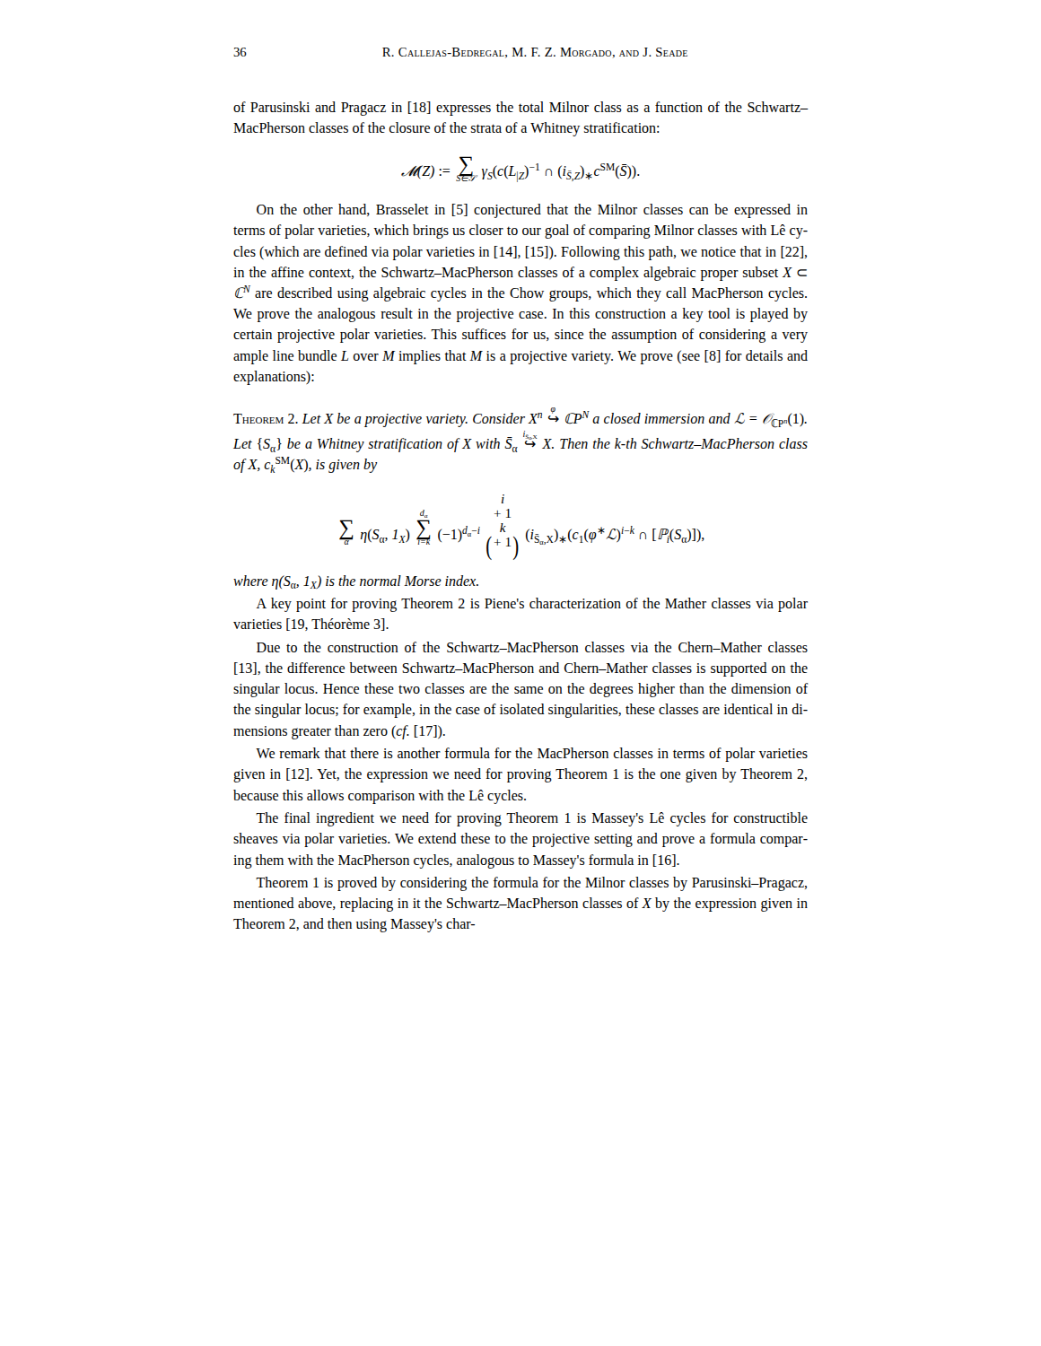36 R. Callejas-Bedregal, M. F. Z. Morgado, and J. Seade
of Parusinski and Pragacz in [18] expresses the total Milnor class as a function of the Schwartz–MacPherson classes of the closure of the strata of a Whitney stratification:
𝓜(Z) := ∑S∈𝒮 γS(c(L|Z)−1 ∩ (iS̄,Z)∗cSM(S̄)).
On the other hand, Brasselet in [5] conjectured that the Milnor classes can be expressed in terms of polar varieties, which brings us closer to our goal of comparing Milnor classes with Lê cycles (which are defined via polar varieties in [14], [15]). Following this path, we notice that in [22], in the affine context, the Schwartz–MacPherson classes of a complex algebraic proper subset X ⊂ ℂN are described using algebraic cycles in the Chow groups, which they call MacPherson cycles. We prove the analogous result in the projective case. In this construction a key tool is played by certain projective polar varieties. This suffices for us, since the assumption of considering a very ample line bundle L over M implies that M is a projective variety. We prove (see [8] for details and explanations):
Theorem 2. Let X be a projective variety. Consider Xn φ↪ ℂPN a closed immersion and ℒ = 𝒪ℂPn(1). Let {Sα} be a Whitney stratification of X with S̄α iS̄α,X↪ X. Then the k-th Schwartz–MacPherson class of X, ckSM(X), is given by
∑α η(Sα, 1X) dα∑i=k (−1)dα−i (i + 1 k + 1) (iS̄α,X)∗(c1(φ∗ℒ)i−k ∩ [ℙi(Sα )]),
where η(Sα, 1X) is the normal Morse index.
A key point for proving Theorem 2 is Piene's characterization of the Mather classes via polar varieties [19, Théorème 3].
Due to the construction of the Schwartz–MacPherson classes via the Chern–Mather classes [13], the difference between Schwartz–MacPherson and Chern–Mather classes is supported on the singular locus. Hence these two classes are the same on the degrees higher than the dimension of the singular locus; for example, in the case of isolated singularities, these classes are identical in dimensions greater than zero (cf. [17]).
We remark that there is another formula for the MacPherson classes in terms of polar varieties given in [12]. Yet, the expression we need for proving Theorem 1 is the one given by Theorem 2, because this allows comparison with the Lê cycles.
The final ingredient we need for proving Theorem 1 is Massey's Lê cycles for constructible sheaves via polar varieties. We extend these to the projective setting and prove a formula comparing them with the MacPherson cycles, analogous to Massey's formula in [16].
Theorem 1 is proved by considering the formula for the Milnor classes by Parusinski–Pragacz, mentioned above, replacing in it the Schwartz–MacPherson classes of X by the expression given in Theorem 2, and then using Massey's char-